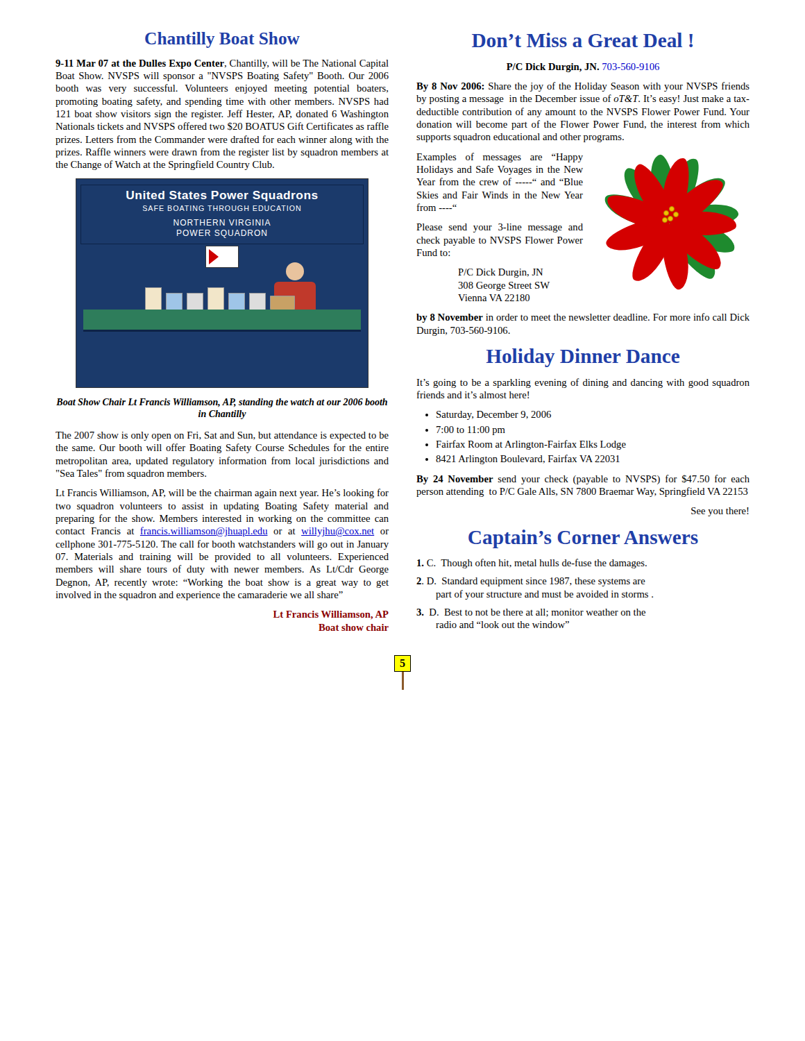Chantilly Boat Show
9-11 Mar 07 at the Dulles Expo Center, Chantilly, will be The National Capital Boat Show. NVSPS will sponsor a "NVSPS Boating Safety" Booth. Our 2006 booth was very successful. Volunteers enjoyed meeting potential boaters, promoting boating safety, and spending time with other members. NVSPS had 121 boat show visitors sign the register. Jeff Hester, AP, donated 6 Washington Nationals tickets and NVSPS offered two $20 BOATUS Gift Certificates as raffle prizes. Letters from the Commander were drafted for each winner along with the prizes. Raffle winners were drawn from the register list by squadron members at the Change of Watch at the Springfield Country Club.
United States Power Squadrons
SAFE BOATING THROUGH EDUCATION
NORTHERN VIRGINIA
POWER SQUADRON
Boat Show Chair Lt Francis Williamson, AP, standing the watch at our 2006 booth in Chantilly
The 2007 show is only open on Fri, Sat and Sun, but attendance is expected to be the same. Our booth will offer Boating Safety Course Schedules for the entire metropolitan area, updated regulatory information from local jurisdictions and "Sea Tales" from squadron members.
Lt Francis Williamson, AP, will be the chairman again next year. He’s looking for two squadron volunteers to assist in updating Boating Safety material and preparing for the show. Members interested in working on the committee can contact Francis at francis.williamson@jhuapl.edu or at willyjhu@cox.net or cellphone 301-775-5120. The call for booth watchstanders will go out in January 07. Materials and training will be provided to all volunteers. Experienced members will share tours of duty with newer members. As Lt/Cdr George Degnon, AP, recently wrote: “Working the boat show is a great way to get involved in the squadron and experience the camaraderie we all share”
Lt Francis Williamson, AP
Boat show chair
Don’t Miss a Great Deal !
P/C Dick Durgin, JN. 703-560-9106
By 8 Nov 2006: Share the joy of the Holiday Season with your NVSPS friends by posting a message in the December issue of oT&T. It’s easy! Just make a tax-deductible contribution of any amount to the NVSPS Flower Power Fund. Your donation will become part of the Flower Power Fund, the interest from which supports squadron educational and other programs.
Examples of messages are “Happy Holidays and Safe Voyages in the New Year from the crew of -----“ and “Blue Skies and Fair Winds in the New Year from ----“
Please send your 3-line message and check payable to NVSPS Flower Power Fund to:
P/C Dick Durgin, JN
308 George Street SW
Vienna VA 22180
by 8 November in order to meet the newsletter deadline. For more info call Dick Durgin, 703-560-9106.
Holiday Dinner Dance
It’s going to be a sparkling evening of dining and dancing with good squadron friends and it’s almost here!
Saturday, December 9, 2006
7:00 to 11:00 pm
Fairfax Room at Arlington-Fairfax Elks Lodge
8421 Arlington Boulevard, Fairfax VA 22031
By 24 November send your check (payable to NVSPS) for $47.50 for each person attending to P/C Gale Alls, SN 7800 Braemar Way, Springfield VA 22153
See you there!
Captain’s Corner Answers
1. C. Though often hit, metal hulls de-fuse the damages.
2. D. Standard equipment since 1987, these systems are part of your structure and must be avoided in storms .
3. D. Best to not be there at all; monitor weather on the radio and “look out the window”
5